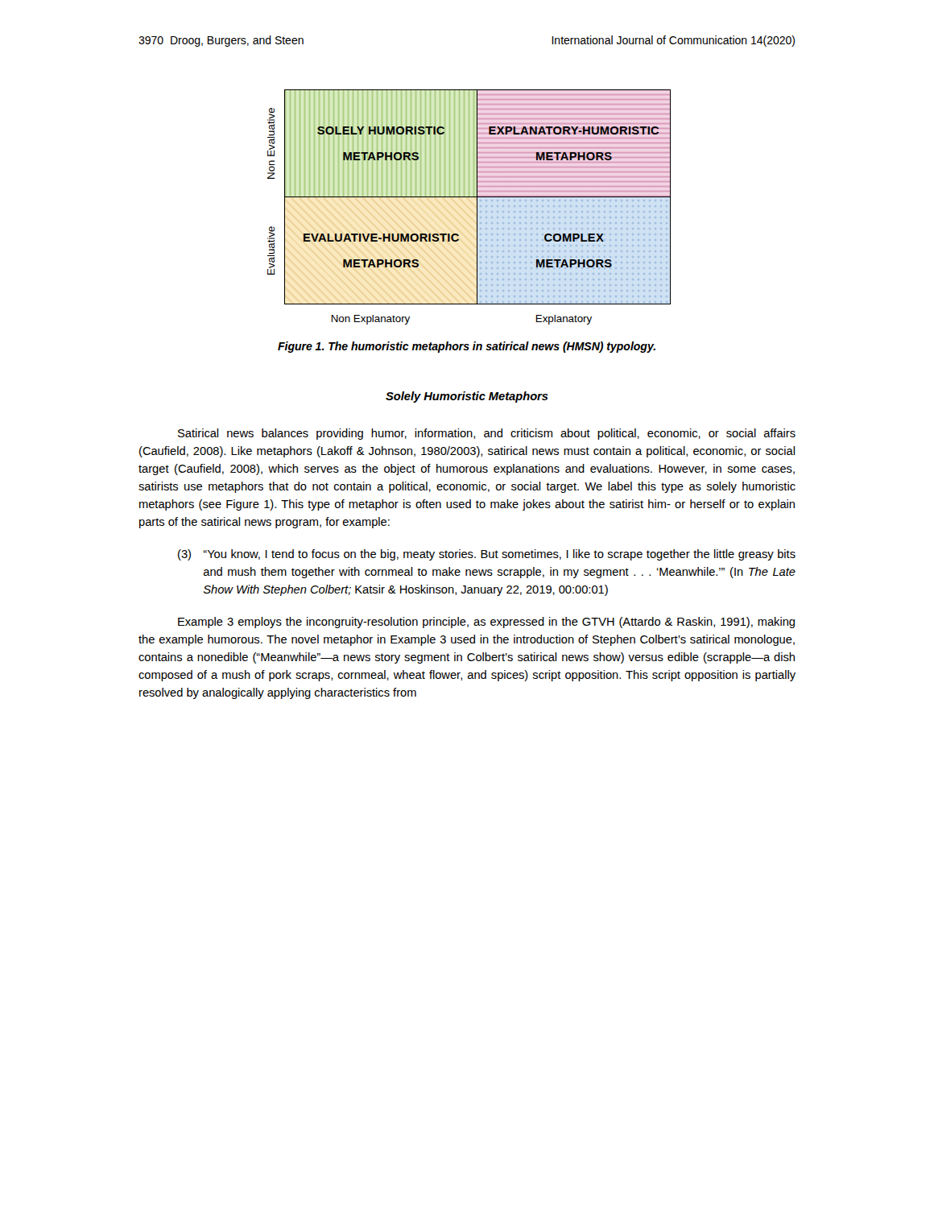3970 Droog, Burgers, and Steen International Journal of Communication 14(2020)
Non Evaluative Evaluative
| SOLELY HUMORISTIC METAPHORS | EXPLANATORY-HUMORISTIC METAPHORS |
| EVALUATIVE-HUMORISTIC METAPHORS | COMPLEX METAPHORS |
Non Explanatory Explanatory
Figure 1. The humoristic metaphors in satirical news (HMSN) typology.
Solely Humoristic Metaphors
Satirical news balances providing humor, information, and criticism about political, economic, or social affairs (Caufield, 2008). Like metaphors (Lakoff & Johnson, 1980/2003), satirical news must contain a political, economic, or social target (Caufield, 2008), which serves as the object of humorous explanations and evaluations. However, in some cases, satirists use metaphors that do not contain a political, economic, or social target. We label this type as solely humoristic metaphors (see Figure 1). This type of metaphor is often used to make jokes about the satirist him- or herself or to explain parts of the satirical news program, for example:
(3) “You know, I tend to focus on the big, meaty stories. But sometimes, I like to scrape together the little greasy bits and mush them together with cornmeal to make news scrapple, in my segment . . . ‘Meanwhile.’” (In The Late Show With Stephen Colbert; Katsir & Hoskinson, January 22, 2019, 00:00:01)
Example 3 employs the incongruity-resolution principle, as expressed in the GTVH (Attardo & Raskin, 1991), making the example humorous. The novel metaphor in Example 3 used in the introduction of Stephen Colbert’s satirical monologue, contains a nonedible (“Meanwhile”—a news story segment in Colbert’s satirical news show) versus edible (scrapple—a dish composed of a mush of pork scraps, cornmeal, wheat flower, and spices) script opposition. This script opposition is partially resolved by analogically applying characteristics from